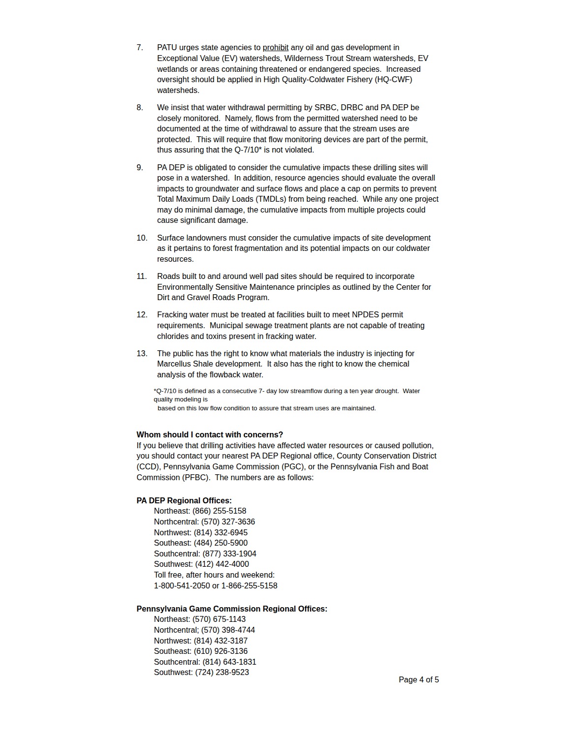7. PATU urges state agencies to prohibit any oil and gas development in Exceptional Value (EV) watersheds, Wilderness Trout Stream watersheds, EV wetlands or areas containing threatened or endangered species. Increased oversight should be applied in High Quality-Coldwater Fishery (HQ-CWF) watersheds.
8. We insist that water withdrawal permitting by SRBC, DRBC and PA DEP be closely monitored. Namely, flows from the permitted watershed need to be documented at the time of withdrawal to assure that the stream uses are protected. This will require that flow monitoring devices are part of the permit, thus assuring that the Q-7/10* is not violated.
9. PA DEP is obligated to consider the cumulative impacts these drilling sites will pose in a watershed. In addition, resource agencies should evaluate the overall impacts to groundwater and surface flows and place a cap on permits to prevent Total Maximum Daily Loads (TMDLs) from being reached. While any one project may do minimal damage, the cumulative impacts from multiple projects could cause significant damage.
10. Surface landowners must consider the cumulative impacts of site development as it pertains to forest fragmentation and its potential impacts on our coldwater resources.
11. Roads built to and around well pad sites should be required to incorporate Environmentally Sensitive Maintenance principles as outlined by the Center for Dirt and Gravel Roads Program.
12. Fracking water must be treated at facilities built to meet NPDES permit requirements. Municipal sewage treatment plants are not capable of treating chlorides and toxins present in fracking water.
13. The public has the right to know what materials the industry is injecting for Marcellus Shale development. It also has the right to know the chemical analysis of the flowback water.
*Q-7/10 is defined as a consecutive 7- day low streamflow during a ten year drought. Water quality modeling isbased on this low flow condition to assure that stream uses are maintained.
Whom should I contact with concerns?
If you believe that drilling activities have affected water resources or caused pollution, you should contact your nearest PA DEP Regional office, County Conservation District (CCD), Pennsylvania Game Commission (PGC), or the Pennsylvania Fish and Boat Commission (PFBC). The numbers are as follows:
PA DEP Regional Offices:
Northeast: (866) 255-5158
Northcentral: (570) 327-3636
Northwest: (814) 332-6945
Southeast: (484) 250-5900
Southcentral: (877) 333-1904
Southwest: (412) 442-4000
Toll free, after hours and weekend:
1-800-541-2050 or 1-866-255-5158
Pennsylvania Game Commission Regional Offices:
Northeast: (570) 675-1143
Northcentral; (570) 398-4744
Northwest: (814) 432-3187
Southeast: (610) 926-3136
Southcentral: (814) 643-1831
Southwest: (724) 238-9523
Page 4 of 5